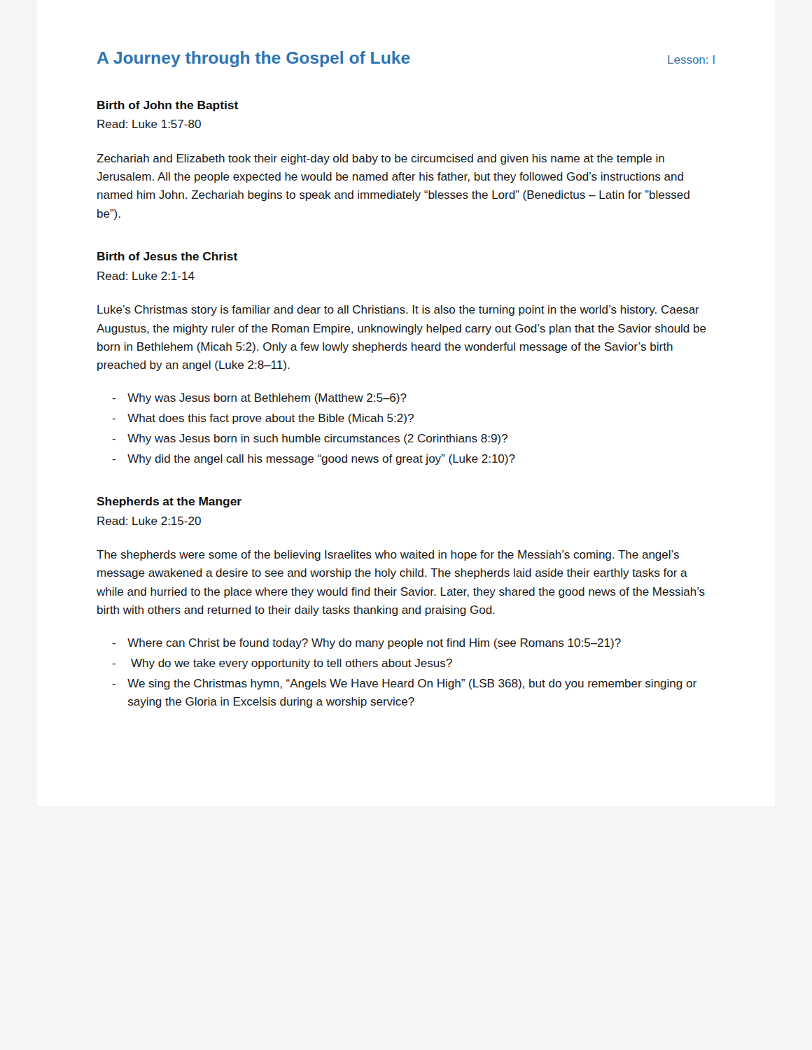A Journey through the Gospel of Luke
Lesson: I
Birth of John the Baptist
Read: Luke 1:57-80
Zechariah and Elizabeth took their eight-day old baby to be circumcised and given his name at the temple in Jerusalem. All the people expected he would be named after his father, but they followed God’s instructions and named him John. Zechariah begins to speak and immediately “blesses the Lord” (Benedictus – Latin for ”blessed be”).
Birth of Jesus the Christ
Read: Luke 2:1-14
Luke’s Christmas story is familiar and dear to all Christians. It is also the turning point in the world’s history. Caesar Augustus, the mighty ruler of the Roman Empire, unknowingly helped carry out God’s plan that the Savior should be born in Bethlehem (Micah 5:2). Only a few lowly shepherds heard the wonderful message of the Savior’s birth preached by an angel (Luke 2:8–11).
Why was Jesus born at Bethlehem (Matthew 2:5–6)?
What does this fact prove about the Bible (Micah 5:2)?
Why was Jesus born in such humble circumstances (2 Corinthians 8:9)?
Why did the angel call his message “good news of great joy” (Luke 2:10)?
Shepherds at the Manger
Read: Luke 2:15-20
The shepherds were some of the believing Israelites who waited in hope for the Messiah’s coming. The angel’s message awakened a desire to see and worship the holy child. The shepherds laid aside their earthly tasks for a while and hurried to the place where they would find their Savior. Later, they shared the good news of the Messiah’s birth with others and returned to their daily tasks thanking and praising God.
Where can Christ be found today? Why do many people not find Him (see Romans 10:5–21)?
Why do we take every opportunity to tell others about Jesus?
We sing the Christmas hymn, “Angels We Have Heard On High” (LSB 368), but do you remember singing or saying the Gloria in Excelsis during a worship service?